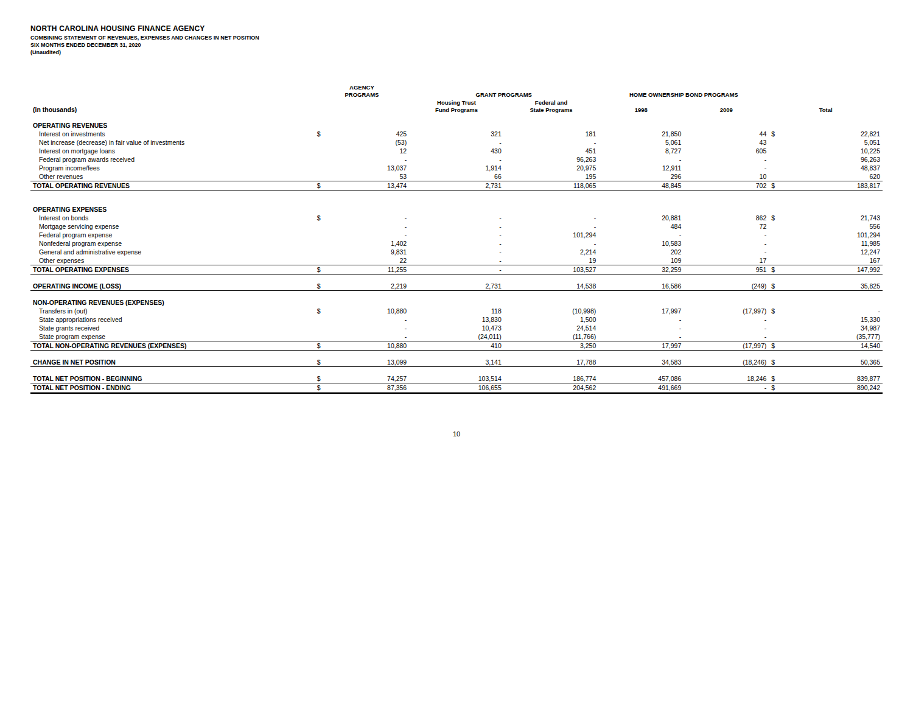NORTH CAROLINA HOUSING FINANCE AGENCY
COMBINING STATEMENT OF REVENUES, EXPENSES AND CHANGES IN NET POSITION
SIX MONTHS ENDED DECEMBER 31, 2020
(Unaudited)
| | AGENCY PROGRAMS | GRANT PROGRAMS | HOME OWNERSHIP BOND PROGRAMS | |
| (in thousands) | | Housing Trust Fund Programs | Federal and State Programs | 1998 | 2009 | Total |
| OPERATING REVENUES | |
| Interest on investments | $ | 425 | 321 | 181 | 21,850 | 44 | $ | 22,821 |
| Net increase (decrease) in fair value of investments | | (53) | - | - | 5,061 | 43 | | 5,051 |
| Interest on mortgage loans | | 12 | 430 | 451 | 8,727 | 605 | | 10,225 |
| Federal program awards received | | - | - | 96,263 | - | - | | 96,263 |
| Program income/fees | | 13,037 | 1,914 | 20,975 | 12,911 | - | | 48,837 |
| Other revenues | | 53 | 66 | 195 | 296 | 10 | | 620 |
| TOTAL OPERATING REVENUES | $ | 13,474 | 2,731 | 118,065 | 48,845 | 702 | $ | 183,817 |
| OPERATING EXPENSES | |
| Interest on bonds | $ | - | - | - | 20,881 | 862 | $ | 21,743 |
| Mortgage servicing expense | | - | - | - | 484 | 72 | | 556 |
| Federal program expense | | - | - | 101,294 | - | - | | 101,294 |
| Nonfederal program expense | | 1,402 | - | - | 10,583 | - | | 11,985 |
| General and administrative expense | | 9,831 | - | 2,214 | 202 | - | | 12,247 |
| Other expenses | | 22 | - | 19 | 109 | 17 | | 167 |
| TOTAL OPERATING EXPENSES | $ | 11,255 | - | 103,527 | 32,259 | 951 | $ | 147,992 |
| OPERATING INCOME (LOSS) | $ | 2,219 | 2,731 | 14,538 | 16,586 | (249) | $ | 35,825 |
| NON-OPERATING REVENUES (EXPENSES) | |
| Transfers in (out) | $ | 10,880 | 118 | (10,998) | 17,997 | (17,997) | $ | - |
| State appropriations received | | - | 13,830 | 1,500 | - | - | | 15,330 |
| State grants received | | - | 10,473 | 24,514 | - | - | | 34,987 |
| State program expense | | - | (24,011) | (11,766) | - | - | | (35,777) |
| TOTAL NON-OPERATING REVENUES (EXPENSES) | $ | 10,880 | 410 | 3,250 | 17,997 | (17,997) | $ | 14,540 |
| CHANGE IN NET POSITION | $ | 13,099 | 3,141 | 17,788 | 34,583 | (18,246) | $ | 50,365 |
| TOTAL NET POSITION - BEGINNING | $ | 74,257 | 103,514 | 186,774 | 457,086 | 18,246 | $ | 839,877 |
| TOTAL NET POSITION - ENDING | $ | 87,356 | 106,655 | 204,562 | 491,669 | - | $ | 890,242 |
10